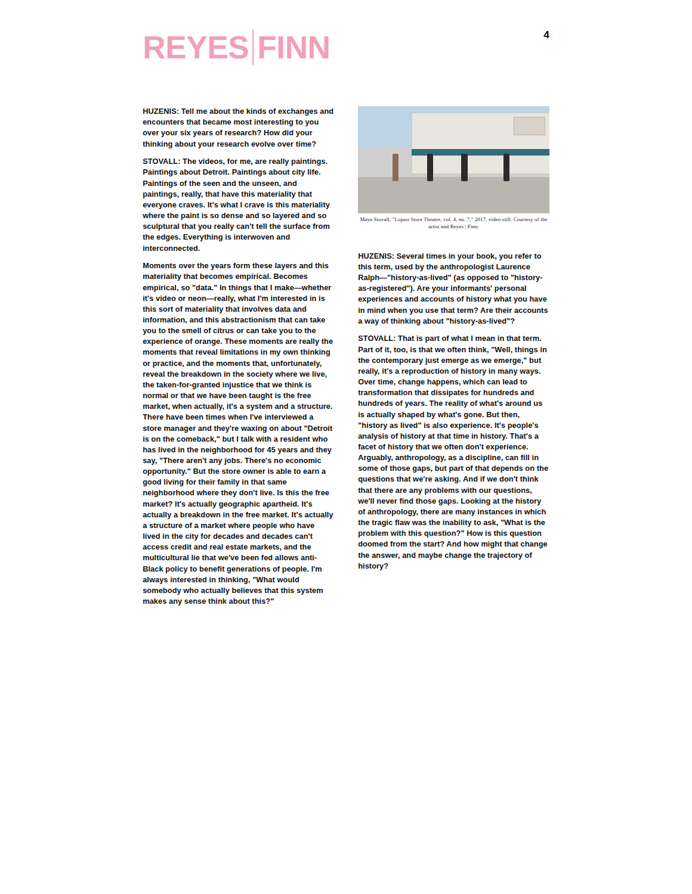4
REYESFINN
HUZENIS: Tell me about the kinds of exchanges and encounters that became most interesting to you over your six years of research? How did your thinking about your research evolve over time?
STOVALL: The videos, for me, are really paintings. Paintings about Detroit. Paintings about city life. Paintings of the seen and the unseen, and paintings, really, that have this materiality that everyone craves. It's what I crave is this materiality where the paint is so dense and so layered and so sculptural that you really can't tell the surface from the edges. Everything is interwoven and interconnected.
Moments over the years form these layers and this materiality that becomes empirical. Becomes empirical, so "data." In things that I make—whether it's video or neon—really, what I'm interested in is this sort of materiality that involves data and information, and this abstractionism that can take you to the smell of citrus or can take you to the experience of orange. These moments are really the moments that reveal limitations in my own thinking or practice, and the moments that, unfortunately, reveal the breakdown in the society where we live, the taken-for-granted injustice that we think is normal or that we have been taught is the free market, when actually, it's a system and a structure. There have been times when I've interviewed a store manager and they're waxing on about "Detroit is on the comeback," but I talk with a resident who has lived in the neighborhood for 45 years and they say, "There aren't any jobs. There's no economic opportunity." But the store owner is able to earn a good living for their family in that same neighborhood where they don't live. Is this the free market? It's actually geographic apartheid. It's actually a breakdown in the free market. It's actually a structure of a market where people who have lived in the city for decades and decades can't access credit and real estate markets, and the multicultural lie that we've been fed allows anti-Black policy to benefit generations of people. I'm always interested in thinking, "What would somebody who actually believes that this system makes any sense think about this?"
Maya Stovall, "Liquor Store Theatre, vol. 4, no. 7," 2017, video still. Courtesy of the artist and Reyes | Finn.
HUZENIS: Several times in your book, you refer to this term, used by the anthropologist Laurence Ralph—"history-as-lived" (as opposed to "history-as-registered"). Are your informants' personal experiences and accounts of history what you have in mind when you use that term? Are their accounts a way of thinking about "history-as-lived"?
STOVALL: That is part of what I mean in that term. Part of it, too, is that we often think, "Well, things in the contemporary just emerge as we emerge," but really, it's a reproduction of history in many ways. Over time, change happens, which can lead to transformation that dissipates for hundreds and hundreds of years. The reality of what's around us is actually shaped by what's gone. But then, "history as lived" is also experience. It's people's analysis of history at that time in history. That's a facet of history that we often don't experience. Arguably, anthropology, as a discipline, can fill in some of those gaps, but part of that depends on the questions that we're asking. And if we don't think that there are any problems with our questions, we'll never find those gaps. Looking at the history of anthropology, there are many instances in which the tragic flaw was the inability to ask, "What is the problem with this question?" How is this question doomed from the start? And how might that change the answer, and maybe change the trajectory of history?